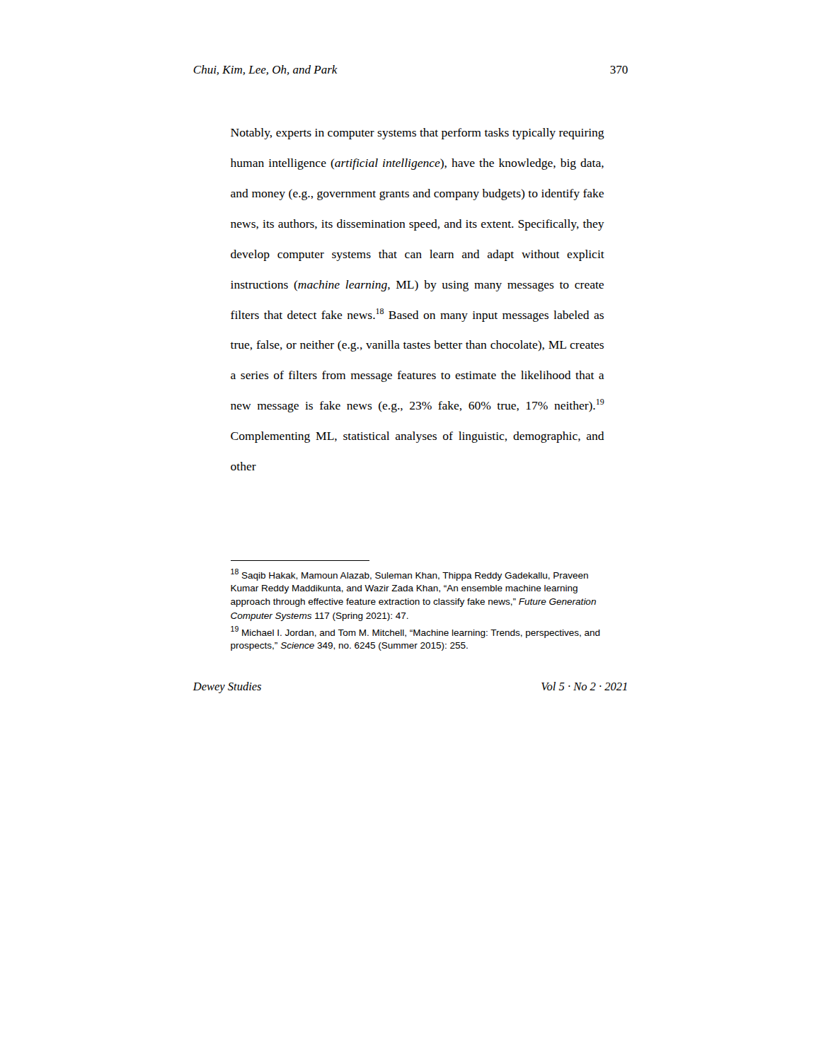Chui, Kim, Lee, Oh, and Park 370
Notably, experts in computer systems that perform tasks typically requiring human intelligence (artificial intelligence), have the knowledge, big data, and money (e.g., government grants and company budgets) to identify fake news, its authors, its dissemination speed, and its extent. Specifically, they develop computer systems that can learn and adapt without explicit instructions (machine learning, ML) by using many messages to create filters that detect fake news.18 Based on many input messages labeled as true, false, or neither (e.g., vanilla tastes better than chocolate), ML creates a series of filters from message features to estimate the likelihood that a new message is fake news (e.g., 23% fake, 60% true, 17% neither).19 Complementing ML, statistical analyses of linguistic, demographic, and other
18 Saqib Hakak, Mamoun Alazab, Suleman Khan, Thippa Reddy Gadekallu, Praveen Kumar Reddy Maddikunta, and Wazir Zada Khan, “An ensemble machine learning approach through effective feature extraction to classify fake news,” Future Generation Computer Systems 117 (Spring 2021): 47.
19 Michael I. Jordan, and Tom M. Mitchell, “Machine learning: Trends, perspectives, and prospects,” Science 349, no. 6245 (Summer 2015): 255.
Dewey Studies Vol 5 · No 2 · 2021